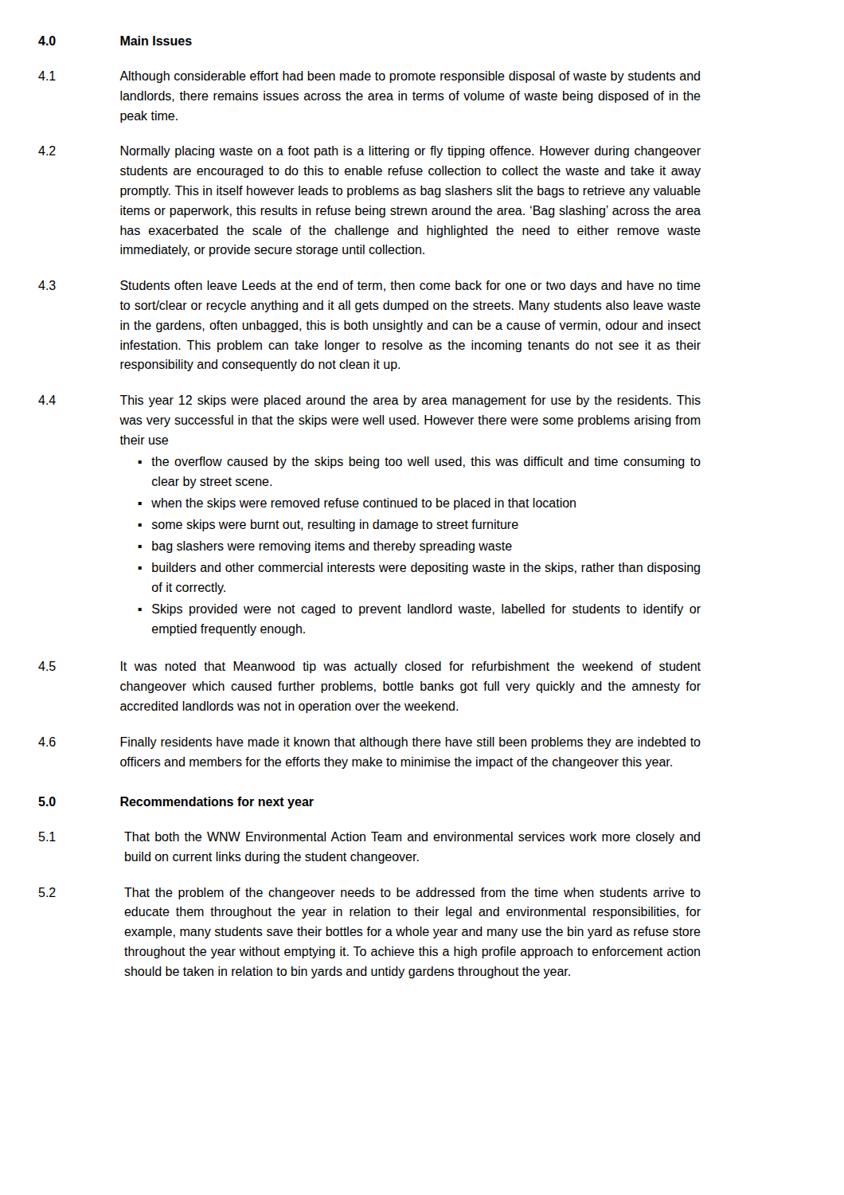4.0
Main Issues
4.1 Although considerable effort had been made to promote responsible disposal of waste by students and landlords, there remains issues across the area in terms of volume of waste being disposed of in the peak time.
4.2 Normally placing waste on a foot path is a littering or fly tipping offence. However during changeover students are encouraged to do this to enable refuse collection to collect the waste and take it away promptly. This in itself however leads to problems as bag slashers slit the bags to retrieve any valuable items or paperwork, this results in refuse being strewn around the area. ‘Bag slashing’ across the area has exacerbated the scale of the challenge and highlighted the need to either remove waste immediately, or provide secure storage until collection.
4.3 Students often leave Leeds at the end of term, then come back for one or two days and have no time to sort/clear or recycle anything and it all gets dumped on the streets. Many students also leave waste in the gardens, often unbagged, this is both unsightly and can be a cause of vermin, odour and insect infestation. This problem can take longer to resolve as the incoming tenants do not see it as their responsibility and consequently do not clean it up.
4.4 This year 12 skips were placed around the area by area management for use by the residents. This was very successful in that the skips were well used. However there were some problems arising from their use
the overflow caused by the skips being too well used, this was difficult and time consuming to clear by street scene.
when the skips were removed refuse continued to be placed in that location
some skips were burnt out, resulting in damage to street furniture
bag slashers were removing items and thereby spreading waste
builders and other commercial interests were depositing waste in the skips, rather than disposing of it correctly.
Skips provided were not caged to prevent landlord waste, labelled for students to identify or emptied frequently enough.
4.5 It was noted that Meanwood tip was actually closed for refurbishment the weekend of student changeover which caused further problems, bottle banks got full very quickly and the amnesty for accredited landlords was not in operation over the weekend.
4.6 Finally residents have made it known that although there have still been problems they are indebted to officers and members for the efforts they make to minimise the impact of the changeover this year.
5.0
Recommendations for next year
5.1 That both the WNW Environmental Action Team and environmental services work more closely and build on current links during the student changeover.
5.2 That the problem of the changeover needs to be addressed from the time when students arrive to educate them throughout the year in relation to their legal and environmental responsibilities, for example, many students save their bottles for a whole year and many use the bin yard as refuse store throughout the year without emptying it. To achieve this a high profile approach to enforcement action should be taken in relation to bin yards and untidy gardens throughout the year.